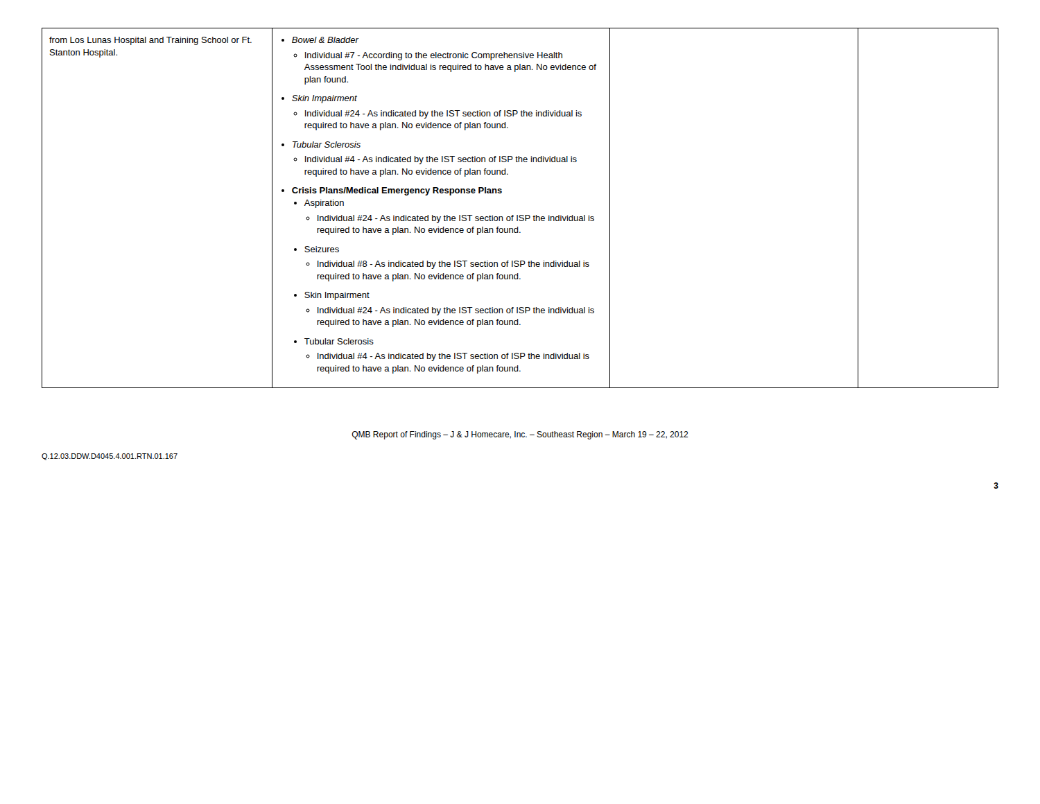| from Los Lunas Hospital and Training School or Ft. Stanton Hospital. | Bowel & Bladder Individual #7 - According to the electronic Comprehensive Health Assessment Tool the individual is required to have a plan. No evidence of plan found. Skin Impairment Individual #24 - As indicated by the IST section of ISP the individual is required to have a plan. No evidence of plan found. Tubular Sclerosis Individual #4 - As indicated by the IST section of ISP the individual is required to have a plan. No evidence of plan found. Crisis Plans/Medical Emergency Response Plans Aspiration Individual #24 - As indicated by the IST section of ISP the individual is required to have a plan. No evidence of plan found. Seizures Individual #8 - As indicated by the IST section of ISP the individual is required to have a plan. No evidence of plan found. Skin Impairment Individual #24 - As indicated by the IST section of ISP the individual is required to have a plan. No evidence of plan found. Tubular Sclerosis Individual #4 - As indicated by the IST section of ISP the individual is required to have a plan. No evidence of plan found. | | |
QMB Report of Findings – J & J Homecare, Inc. – Southeast Region – March 19 – 22, 2012
Q.12.03.DDW.D4045.4.001.RTN.01.167
3